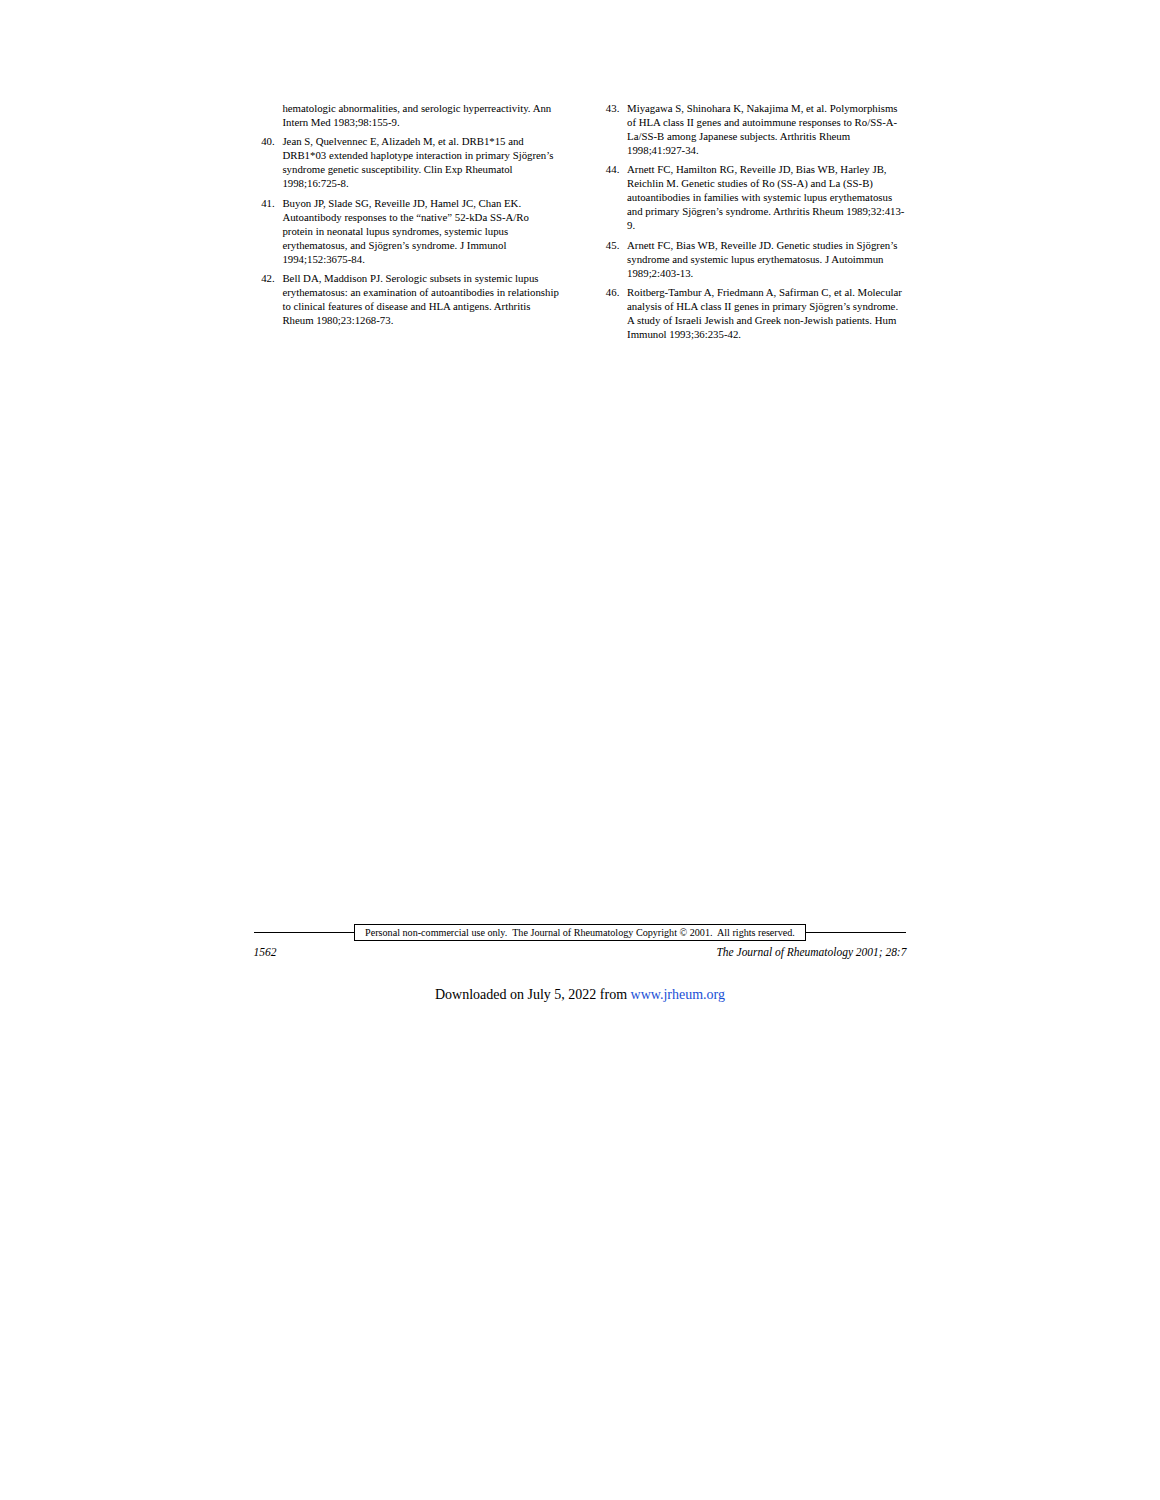hematologic abnormalities, and serologic hyperreactivity. Ann Intern Med 1983;98:155-9.
40. Jean S, Quelvennec E, Alizadeh M, et al. DRB1*15 and DRB1*03 extended haplotype interaction in primary Sjögren’s syndrome genetic susceptibility. Clin Exp Rheumatol 1998;16:725-8.
41. Buyon JP, Slade SG, Reveille JD, Hamel JC, Chan EK. Autoantibody responses to the “native” 52-kDa SS-A/Ro protein in neonatal lupus syndromes, systemic lupus erythematosus, and Sjögren’s syndrome. J Immunol 1994;152:3675-84.
42. Bell DA, Maddison PJ. Serologic subsets in systemic lupus erythematosus: an examination of autoantibodies in relationship to clinical features of disease and HLA antigens. Arthritis Rheum 1980;23:1268-73.
43. Miyagawa S, Shinohara K, Nakajima M, et al. Polymorphisms of HLA class II genes and autoimmune responses to Ro/SS-A- La/SS-B among Japanese subjects. Arthritis Rheum 1998;41:927-34.
44. Arnett FC, Hamilton RG, Reveille JD, Bias WB, Harley JB, Reichlin M. Genetic studies of Ro (SS-A) and La (SS-B) autoantibodies in families with systemic lupus erythematosus and primary Sjögren’s syndrome. Arthritis Rheum 1989;32:413-9.
45. Arnett FC, Bias WB, Reveille JD. Genetic studies in Sjögren’s syndrome and systemic lupus erythematosus. J Autoimmun 1989;2:403-13.
46. Roitberg-Tambur A, Friedmann A, Safirman C, et al. Molecular analysis of HLA class II genes in primary Sjögren’s syndrome. A study of Israeli Jewish and Greek non-Jewish patients. Hum Immunol 1993;36:235-42.
Personal non-commercial use only. The Journal of Rheumatology Copyright © 2001. All rights reserved.
1562
The Journal of Rheumatology 2001; 28:7
Downloaded on July 5, 2022 from www.jrheum.org